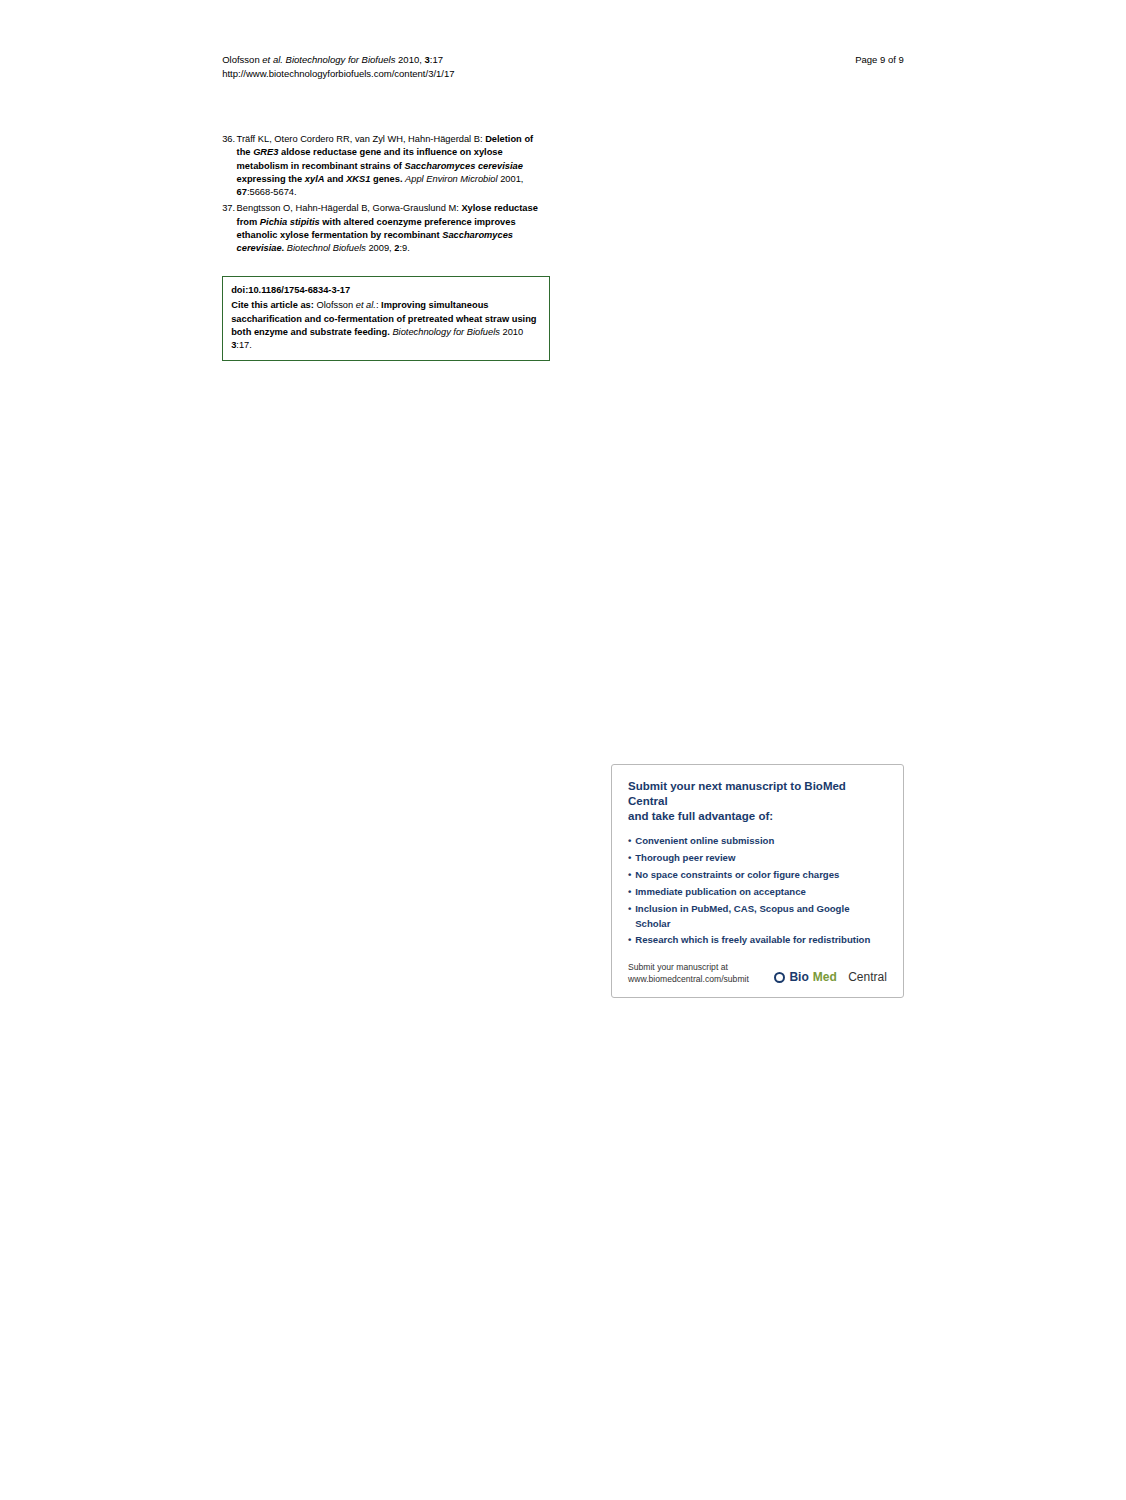Olofsson et al. Biotechnology for Biofuels 2010, 3:17
http://www.biotechnologyforbiofuels.com/content/3/1/17
Page 9 of 9
36. Träff KL, Otero Cordero RR, van Zyl WH, Hahn-Hägerdal B: Deletion of the GRE3 aldose reductase gene and its influence on xylose metabolism in recombinant strains of Saccharomyces cerevisiae expressing the xylA and XKS1 genes. Appl Environ Microbiol 2001, 67:5668-5674.
37. Bengtsson O, Hahn-Hägerdal B, Gorwa-Grauslund M: Xylose reductase from Pichia stipitis with altered coenzyme preference improves ethanolic xylose fermentation by recombinant Saccharomyces cerevisiae. Biotechnol Biofuels 2009, 2:9.
doi:10.1186/1754-6834-3-17
Cite this article as: Olofsson et al.: Improving simultaneous saccharification and co-fermentation of pretreated wheat straw using both enzyme and substrate feeding. Biotechnology for Biofuels 2010 3:17.
Submit your next manuscript to BioMed Central
and take full advantage of:
Convenient online submission
Thorough peer review
No space constraints or color figure charges
Immediate publication on acceptance
Inclusion in PubMed, CAS, Scopus and Google Scholar
Research which is freely available for redistribution
Submit your manuscript at
www.biomedcentral.com/submit
Bio Med Central